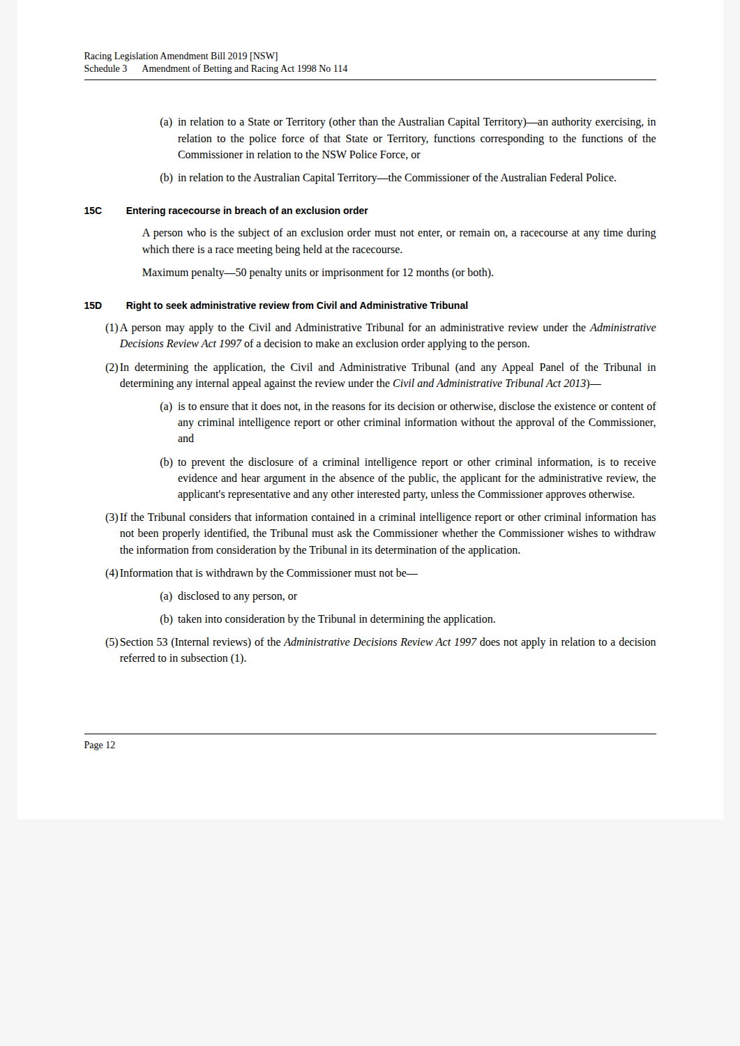Racing Legislation Amendment Bill 2019 [NSW] Schedule 3 Amendment of Betting and Racing Act 1998 No 114
(a)
in relation to a State or Territory (other than the Australian Capital Territory)—an authority exercising, in relation to the police force of that State or Territory, functions corresponding to the functions of the Commissioner in relation to the NSW Police Force, or
(b)
in relation to the Australian Capital Territory—the Commissioner of the Australian Federal Police.
15C Entering racecourse in breach of an exclusion order
A person who is the subject of an exclusion order must not enter, or remain on, a racecourse at any time during which there is a race meeting being held at the racecourse.
Maximum penalty—50 penalty units or imprisonment for 12 months (or both).
15D Right to seek administrative review from Civil and Administrative Tribunal
(1)
A person may apply to the Civil and Administrative Tribunal for an administrative review under the Administrative Decisions Review Act 1997 of a decision to make an exclusion order applying to the person.
(2)
In determining the application, the Civil and Administrative Tribunal (and any Appeal Panel of the Tribunal in determining any internal appeal against the review under the Civil and Administrative Tribunal Act 2013)—
(a)
is to ensure that it does not, in the reasons for its decision or otherwise, disclose the existence or content of any criminal intelligence report or other criminal information without the approval of the Commissioner, and
(b)
to prevent the disclosure of a criminal intelligence report or other criminal information, is to receive evidence and hear argument in the absence of the public, the applicant for the administrative review, the applicant's representative and any other interested party, unless the Commissioner approves otherwise.
(3)
If the Tribunal considers that information contained in a criminal intelligence report or other criminal information has not been properly identified, the Tribunal must ask the Commissioner whether the Commissioner wishes to withdraw the information from consideration by the Tribunal in its determination of the application.
(4)
Information that is withdrawn by the Commissioner must not be—
(a)
disclosed to any person, or
(b)
taken into consideration by the Tribunal in determining the application.
(5)
Section 53 (Internal reviews) of the Administrative Decisions Review Act 1997 does not apply in relation to a decision referred to in subsection (1).
Page 12